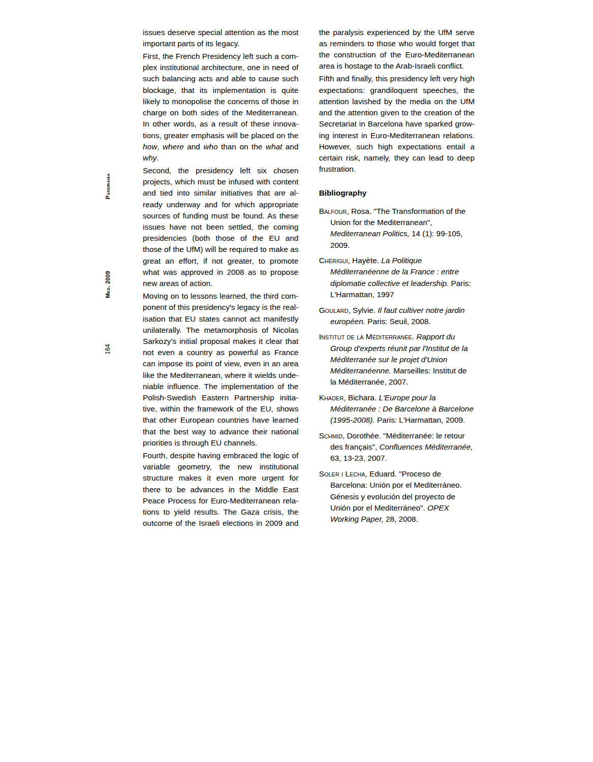Panorama
Med. 2009
164
issues deserve special attention as the most important parts of its legacy.
First, the French Presidency left such a complex institutional architecture, one in need of such balancing acts and able to cause such blockage, that its implementation is quite likely to monopolise the concerns of those in charge on both sides of the Mediterranean. In other words, as a result of these innovations, greater emphasis will be placed on the how, where and who than on the what and why.
Second, the presidency left six chosen projects, which must be infused with content and tied into similar initiatives that are already underway and for which appropriate sources of funding must be found. As these issues have not been settled, the coming presidencies (both those of the EU and those of the UfM) will be required to make as great an effort, if not greater, to promote what was approved in 2008 as to propose new areas of action.
Moving on to lessons learned, the third component of this presidency's legacy is the realisation that EU states cannot act manifestly unilaterally. The metamorphosis of Nicolas Sarkozy's initial proposal makes it clear that not even a country as powerful as France can impose its point of view, even in an area like the Mediterranean, where it wields undeniable influence. The implementation of the Polish-Swedish Eastern Partnership initiative, within the framework of the EU, shows that other European countries have learned that the best way to advance their national priorities is through EU channels.
Fourth, despite having embraced the logic of variable geometry, the new institutional structure makes it even more urgent for there to be advances in the Middle East Peace Process for Euro-Mediterranean relations to yield results. The Gaza crisis, the outcome of the Israeli elections in 2009 and the paralysis experienced by the UfM serve as reminders to those who would forget that the construction of the Euro-Mediterranean area is hostage to the Arab-Israeli conflict.
Fifth and finally, this presidency left very high expectations: grandiloquent speeches, the attention lavished by the media on the UfM and the attention given to the creation of the Secretariat in Barcelona have sparked growing interest in Euro-Mediterranean relations. However, such high expectations entail a certain risk, namely, they can lead to deep frustration.
Bibliography
Balfour, Rosa. "The Transformation of the Union for the Mediterranean", Mediterranean Politics, 14 (1): 99-105, 2009.
Chérigui, Hayète. La Politique Méditerranéenne de la France : entre diplomatie collective et leadership. Paris: L'Harmattan, 1997
Goulard, Sylvie. Il faut cultiver notre jardin européen. Paris: Seuil, 2008.
Institut de la Méditerranée. Rapport du Group d'experts réunit par l'Institut de la Méditerranée sur le projet d'Union Méditerranéenne. Marseilles: Institut de la Méditerranée, 2007.
Khader, Bichara. L'Europe pour la Méditerranée : De Barcelone à Barcelone (1995-2008). Paris: L'Harmattan, 2009.
Schmid, Dorothée. "Méditerranée: le retour des français", Confluences Méditerranée, 63, 13-23, 2007.
Soler i Lecha, Eduard. "Proceso de Barcelona: Unión por el Mediterráneo. Génesis y evolución del proyecto de Unión por el Mediterráneo". OPEX Working Paper, 28, 2008.